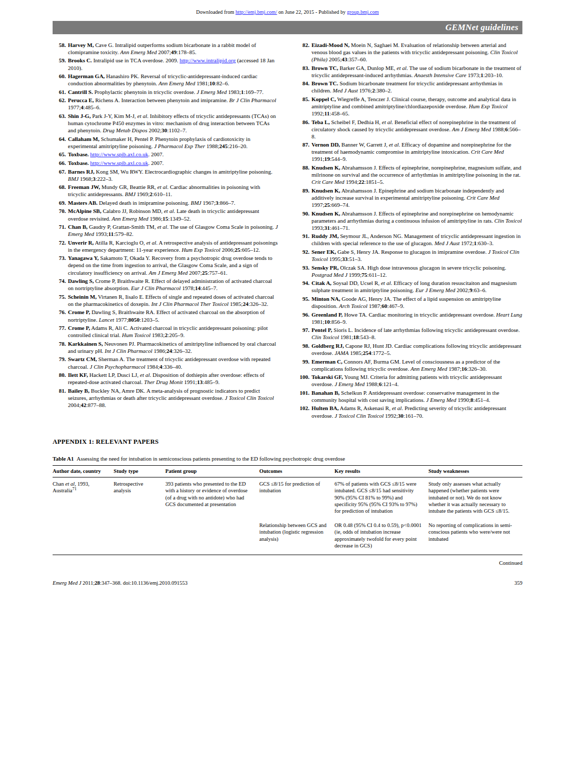Downloaded from http://emj.bmj.com/ on June 22, 2015 - Published by group.bmj.com
GEMNet guidelines
58. Harvey M, Cave G. Intralipid outperforms sodium bicarbonate in a rabbit model of clomipramine toxicity. Ann Emerg Med 2007;49:178–85.
59. Brooks C. Intralipid use in TCA overdose. 2009. http://www.intralipid.org (accessed 18 Jan 2010).
60. Hagerman GA, Hanashiro PK. Reversal of tricyclic-antidepressant-induced cardiac conduction abnormalities by phenytoin. Ann Emerg Med 1981;10:82–6.
61. Cantrill S. Prophylactic phenytoin in tricyclic overdose. J Emerg Med 1983;1:169–77.
62. Perucca E, Richens A. Interaction between phenytoin and imipramine. Br J Clin Pharmacol 1977;4:485–6.
63. Shin J-G, Park J-Y, Kim M-J, et al. Inhibitory effects of tricyclic antidepressants (TCAs) on human cytochrome P450 enzymes in vitro: mechanism of drug interaction between TCAs and phenytoin. Drug Metab Dispos 2002;30:1102–7.
64. Callaham M, Schumaker H, Pentel P. Phenytoin prophylaxis of cardiotoxicity in experimental amitriptyline poisoning. J Pharmacol Exp Ther 1988;245:216–20.
65. Toxbase. http://www.spib.axl.co.uk. 2007.
66. Toxbase. http://www.spib.axl.co.uk. 2007.
67. Barnes RJ, Kong SM, Wu RWY. Electrocardiographic changes in amitriptyline poisoning. BMJ 1968;3:222–3.
68. Freeman JW, Mundy GR, Beattie RR, et al. Cardiac abnormalities in poisoning with tricyclic antidepressants. BMJ 1969;2:610–11.
69. Masters AB. Delayed death in imipramine poisoning. BMJ 1967;3:866–7.
70. McAlpine SB, Calabro JJ, Robinson MD, et al. Late death in tricyclic antidepressant overdose revisited. Ann Emerg Med 1986;15:1349–52.
71. Chan B, Gaudry P, Grattan-Smith TM, et al. The use of Glasgow Coma Scale in poisoning. J Emerg Med 1993;11:579–82.
72. Unverir R, Atilla R, Karcioglu O, et al. A retrospective analysis of antidepressant poisonings in the emergency department: 11-year experience. Hum Exp Toxicol 2006;25:605–12.
73. Yanagawa Y, Sakamoto T, Okada Y. Recovery from a psychotropic drug overdose tends to depend on the time from ingestion to arrival, the Glasgow Coma Scale, and a sign of circulatory insufficiency on arrival. Am J Emerg Med 2007;25:757–61.
74. Dawling S, Crome P, Braithwaite R. Effect of delayed administration of activated charcoal on nortriptyline absorption. Eur J Clin Pharmacol 1978;14:445–7.
75. Scheinin M, Virtanen R, Iisalo E. Effects of single and repeated doses of activated charcoal on the pharmacokinetics of doxepin. Int J Clin Pharmacol Ther Toxicol 1985;24:326–32.
76. Crome P, Dawling S, Braithwaite RA. Effect of activated charcoal on the absorption of nortriptyline. Lancet 1977;8050:1203–5.
77. Crome P, Adams R, Ali C. Activated charcoal in tricyclic antidepressant poisoning: pilot controlled clinical trial. Hum Toxicol 1983;2:205–9.
78. Karkkainen S, Neuvonen PJ. Pharmacokinetics of amitriptyline influenced by oral charcoal and urinary pH. Int J Clin Pharmacol 1986;24:326–32.
79. Swartz CM, Sherman A. The treatment of tricyclic antidepressant overdose with repeated charcoal. J Clin Psychopharmacol 1984;4:336–40.
80. Ilett KF, Hackett LP, Dusci LJ, et al. Disposition of dothiepin after overdose: effects of repeated-dose activated charcoal. Ther Drug Monit 1991;13:485–9.
81. Bailey B, Buckley NA, Amre DK. A meta-analysis of prognostic indicators to predict seizures, arrhythmias or death after tricyclic antidepressant overdose. J Toxicol Clin Toxicol 2004;42:877–88.
82. Eizadi-Mood N, Moein N, Saghaei M. Evaluation of relationship between arterial and venous blood gas values in the patients with tricyclic antidepressant poisoning. Clin Toxicol (Phila) 2005;43:357–60.
83. Brown TC, Barker GA, Dunlop ME, et al. The use of sodium bicarbonate in the treatment of tricyclic antidepressant-induced arrhythmias. Anaesth Intensive Care 1973;1:203–10.
84. Brown TC. Sodium bicarbonate treatment for tricyclic antidepressant arrhythmias in children. Med J Aust 1976;2:380–2.
85. Koppel C, Wiegreffe A, Tenczer J. Clinical course, therapy, outcome and analytical data in amitriptyline and combined amitriptyline/chlordiazepoxide overdose. Hum Exp Toxicol 1992;11:458–65.
86. Teba L, Scheibel F, Dedhia H, et al. Beneficial effect of norepinephrine in the treatment of circulatory shock caused by tricyclic antidepressant overdose. Am J Emerg Med 1988;6:566–8.
87. Vernon DD, Banner W, Garrett J, et al. Efficacy of dopamine and norepinephrine for the treatment of haemodynamic compromise in amitriptyline intoxication. Crit Care Med 1991;19:544–9.
88. Knudsen K, Abrahamsson J. Effects of epinephrine, norepinephrine, magnesium sulfate, and milrinone on survival and the occurrence of arrhythmias in amitriptyline poisoning in the rat. Crit Care Med 1994;22:1851–5.
89. Knudsen K, Abrahamsson J. Epinephrine and sodium bicarbonate independently and additively increase survival in experimental amitriptyline poisoning. Crit Care Med 1997;25:669–74.
90. Knudsen K, Abrahamsson J. Effects of epinephrine and norepinephrine on hemodynamic parameters and arrhythmias during a continuous infusion of amitriptyline in rats. Clin Toxicol 1993;31:461–71.
91. Ruddy JM, Seymour JL, Anderson NG. Management of tricyclic antidepressant ingestion in children with special reference to the use of glucagon. Med J Aust 1972;1:630–3.
92. Sener EK, Gabe S, Henry JA. Response to glucagon in imipramine overdose. J Toxicol Clin Toxicol 1995;33:51–3.
93. Sensky PR, Olczak SA. High dose intravenous glucagon in severe tricyclic poisoning. Postgrad Med J 1999;75:611–12.
94. Citak A, Soysal DD, Ucsel R, et al. Efficacy of long duration resuscitaiton and magnesium sulphate treatment in amitriptyline poisoning. Eur J Emerg Med 2002;9:63–6.
95. Minton NA, Goode AG, Henry JA. The effect of a lipid suspension on amitriptyline disposition. Arch Toxicol 1987;60:467–9.
96. Greenland P, Howe TA. Cardiac monitoring in tricyclic antidepressant overdose. Heart Lung 1981;10:856–9.
97. Pentel P, Sioris L. Incidence of late arrhythmias following tricyclic antidepressant overdose. Clin Toxicol 1981;18:543–8.
98. Goldberg RJ, Capone RJ, Hunt JD. Cardiac complications following tricyclic antidepressant overdose. JAMA 1985;254:1772–5.
99. Emerman C, Connors AF, Burma GM. Level of consciousness as a predictor of the complications following tricyclic overdose. Ann Emerg Med 1987;16:326–30.
100. Tokarski GF, Young MJ. Criteria for admitting patients with tricyclic antidepressant overdose. J Emerg Med 1988;6:121–4.
101. Banahan B, Schelkun P. Antidepressant overdose: conservative management in the community hospital with cost saving implications. J Emerg Med 1990;8:451–4.
102. Hulten BA, Adams R, Askenasi R, et al. Predicting severity of tricyclic antidepressant overdose. J Toxicol Clin Toxicol 1992;30:161–70.
APPENDIX 1: RELEVANT PAPERS
Table A1 Assessing the need for intubation in semiconscious patients presenting to the ED following psychotropic drug overdose
| Author date, country | Study type | Patient group | Outcomes | Key results | Study weaknesses |
| --- | --- | --- | --- | --- | --- |
| Chan et al , 1993, Australia 71 | Retrospective analysis | 393 patients who presented to the ED with a history or evidence of overdose (of a drug with no antidote) who had GCS documented at presentation | GCS ≤8/15 for prediction of intubation | 67% of patients with GCS ≤8/15 were intubated. GCS ≤8/15 had sensitivity 90% (95% CI 81% to 99%) and specificity 95% (95% CI 93% to 97%) for prediction of intubation | Study only assesses what actually happened (whether patients were intubated or not). We do not know whether it was actually necessary to intubate the patients with GCS ≤8/15. |
| | | | Relationship between GCS and intubation (logistic regression analysis) | OR 0.48 (95% CI 0.4 to 0.59), p<0.0001 (ie, odds of intubation increase approximately twofold for every point decrease in GCS) | No reporting of complications in semi-conscious patients who were/were not intubated |
Continued
Emerg Med J 2011;28:347–368. doi:10.1136/emj.2010.091553
359